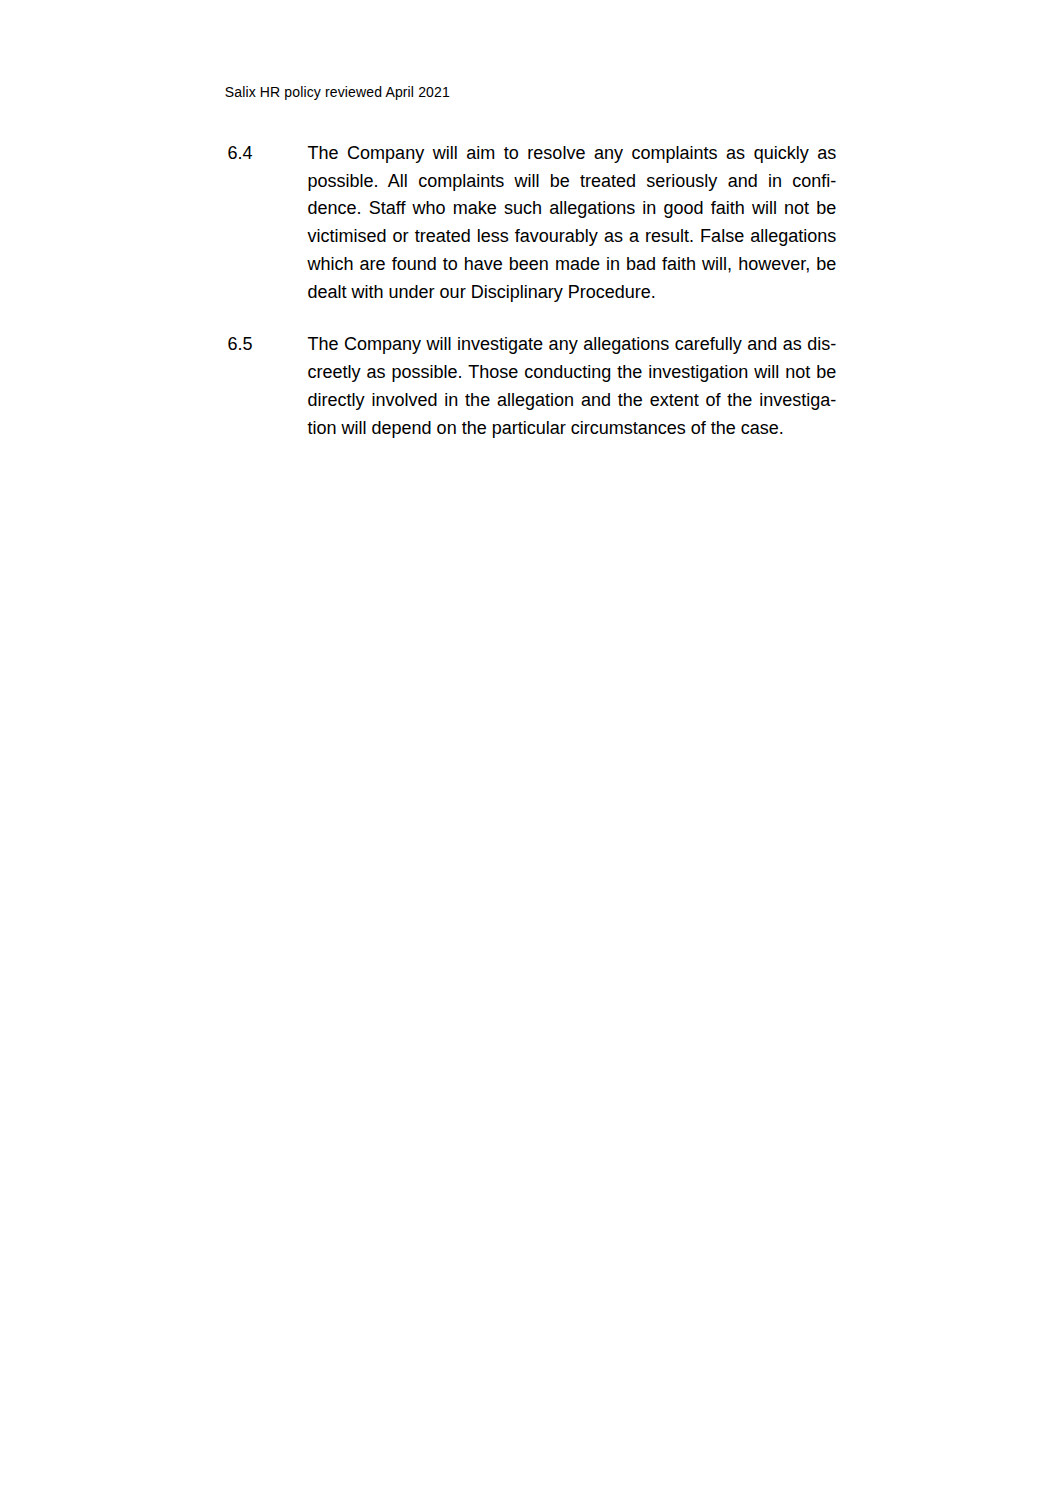Salix HR policy reviewed April 2021
6.4
The Company will aim to resolve any complaints as quickly as possible. All complaints will be treated seriously and in confidence. Staff who make such allegations in good faith will not be victimised or treated less favourably as a result. False allegations which are found to have been made in bad faith will, however, be dealt with under our Disciplinary Procedure.
6.5
The Company will investigate any allegations carefully and as discreetly as possible. Those conducting the investigation will not be directly involved in the allegation and the extent of the investigation will depend on the particular circumstances of the case.